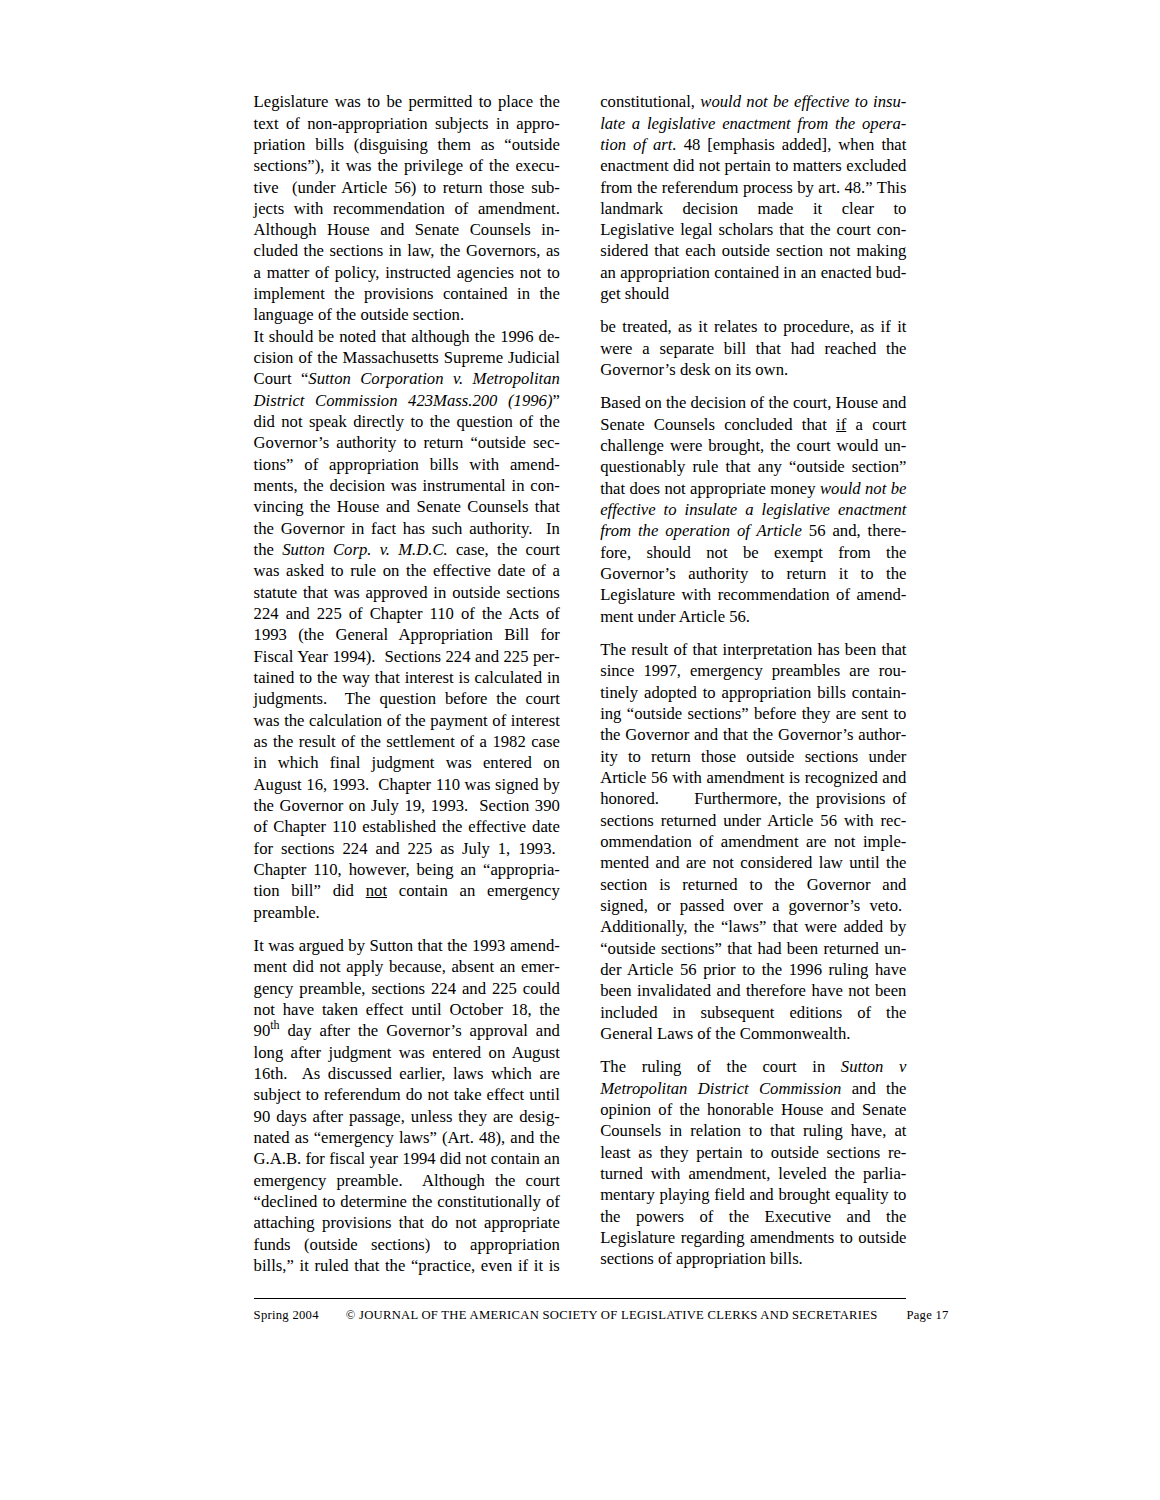Legislature was to be permitted to place the text of non-appropriation subjects in appropriation bills (disguising them as “outside sections”), it was the privilege of the executive (under Article 56) to return those subjects with recommendation of amendment. Although House and Senate Counsels included the sections in law, the Governors, as a matter of policy, instructed agencies not to implement the provisions contained in the language of the outside section.
It should be noted that although the 1996 decision of the Massachusetts Supreme Judicial Court “Sutton Corporation v. Metropolitan District Commission 423Mass.200 (1996)” did not speak directly to the question of the Governor’s authority to return “outside sections” of appropriation bills with amendments, the decision was instrumental in convincing the House and Senate Counsels that the Governor in fact has such authority. In the Sutton Corp. v. M.D.C. case, the court was asked to rule on the effective date of a statute that was approved in outside sections 224 and 225 of Chapter 110 of the Acts of 1993 (the General Appropriation Bill for Fiscal Year 1994). Sections 224 and 225 pertained to the way that interest is calculated in judgments. The question before the court was the calculation of the payment of interest as the result of the settlement of a 1982 case in which final judgment was entered on August 16, 1993. Chapter 110 was signed by the Governor on July 19, 1993. Section 390 of Chapter 110 established the effective date for sections 224 and 225 as July 1, 1993. Chapter 110, however, being an “appropriation bill” did not contain an emergency preamble.
It was argued by Sutton that the 1993 amendment did not apply because, absent an emergency preamble, sections 224 and 225 could not have taken effect until October 18, the 90th day after the Governor’s approval and long after judgment was entered on August 16th. As discussed earlier, laws which are subject to referendum do not take effect until 90 days after passage, unless they are designated as “emergency laws” (Art. 48), and the G.A.B. for fiscal year 1994 did not contain an emergency preamble. Although the court “declined to determine the constitutionally of attaching provisions that do not appropriate funds (outside sections) to appropriation bills,” it ruled that the “practice, even if it is constitutional, would not be effective to insulate a legislative enactment from the operation of art. 48 [emphasis added], when that enactment did not pertain to matters excluded from the referendum process by art. 48.” This landmark decision made it clear to Legislative legal scholars that the court considered that each outside section not making an appropriation contained in an enacted budget should
be treated, as it relates to procedure, as if it were a separate bill that had reached the Governor’s desk on its own.
Based on the decision of the court, House and Senate Counsels concluded that if a court challenge were brought, the court would unquestionably rule that any “outside section” that does not appropriate money would not be effective to insulate a legislative enactment from the operation of Article 56 and, therefore, should not be exempt from the Governor’s authority to return it to the Legislature with recommendation of amendment under Article 56.
The result of that interpretation has been that since 1997, emergency preambles are routinely adopted to appropriation bills containing “outside sections” before they are sent to the Governor and that the Governor’s authority to return those outside sections under Article 56 with amendment is recognized and honored. Furthermore, the provisions of sections returned under Article 56 with recommendation of amendment are not implemented and are not considered law until the section is returned to the Governor and signed, or passed over a governor’s veto. Additionally, the “laws” that were added by “outside sections” that had been returned under Article 56 prior to the 1996 ruling have been invalidated and therefore have not been included in subsequent editions of the General Laws of the Commonwealth.
The ruling of the court in Sutton v Metropolitan District Commission and the opinion of the honorable House and Senate Counsels in relation to that ruling have, at least as they pertain to outside sections returned with amendment, leveled the parliamentary playing field and brought equality to the powers of the Executive and the Legislature regarding amendments to outside sections of appropriation bills.
Spring 2004 © JOURNAL OF THE AMERICAN SOCIETY OF LEGISLATIVE CLERKS AND SECRETARIES Page 17